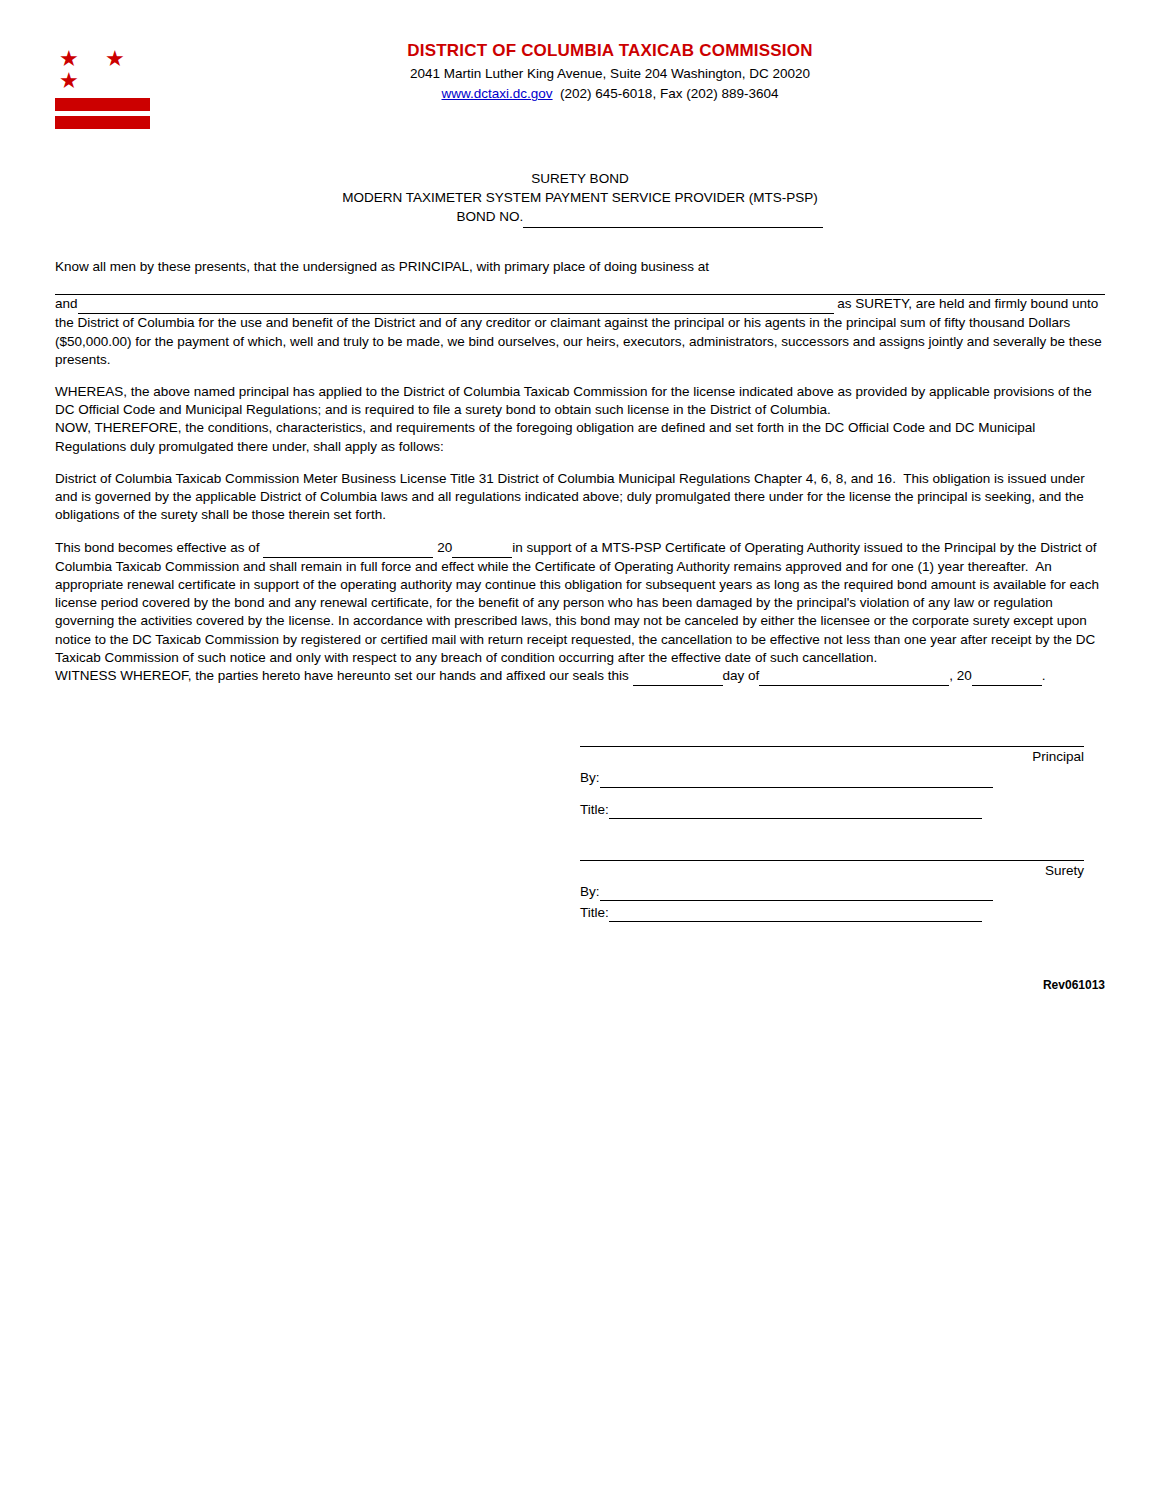★ ★ ★
DISTRICT OF COLUMBIA TAXICAB COMMISSION
2041 Martin Luther King Avenue, Suite 204 Washington, DC 20020
www.dctaxi.dc.gov (202) 645-6018, Fax (202) 889-3604
SURETY BOND MODERN TAXIMETER SYSTEM PAYMENT SERVICE PROVIDER (MTS-PSP) BOND NO.
Know all men by these presents, that the undersigned as PRINCIPAL, with primary place of doing business at and as SURETY, are held and firmly bound unto the District of Columbia for the use and benefit of the District and of any creditor or claimant against the principal or his agents in the principal sum of fifty thousand Dollars ($50,000.00) for the payment of which, well and truly to be made, we bind ourselves, our heirs, executors, administrators, successors and assigns jointly and severally be these presents.
WHEREAS, the above named principal has applied to the District of Columbia Taxicab Commission for the license indicated above as provided by applicable provisions of the DC Official Code and Municipal Regulations; and is required to file a surety bond to obtain such license in the District of Columbia.
NOW, THEREFORE, the conditions, characteristics, and requirements of the foregoing obligation are defined and set forth in the DC Official Code and DC Municipal Regulations duly promulgated there under, shall apply as follows:
District of Columbia Taxicab Commission Meter Business License Title 31 District of Columbia Municipal Regulations Chapter 4, 6, 8, and 16. This obligation is issued under and is governed by the applicable District of Columbia laws and all regulations indicated above; duly promulgated there under for the license the principal is seeking, and the obligations of the surety shall be those therein set forth.
This bond becomes effective as of 20 in support of a MTS-PSP Certificate of Operating Authority issued to the Principal by the District of Columbia Taxicab Commission and shall remain in full force and effect while the Certificate of Operating Authority remains approved and for one (1) year thereafter. An appropriate renewal certificate in support of the operating authority may continue this obligation for subsequent years as long as the required bond amount is available for each license period covered by the bond and any renewal certificate, for the benefit of any person who has been damaged by the principal's violation of any law or regulation governing the activities covered by the license. In accordance with prescribed laws, this bond may not be canceled by either the licensee or the corporate surety except upon notice to the DC Taxicab Commission by registered or certified mail with return receipt requested, the cancellation to be effective not less than one year after receipt by the DC Taxicab Commission of such notice and only with respect to any breach of condition occurring after the effective date of such cancellation.
WITNESS WHEREOF, the parties hereto have hereunto set our hands and affixed our seals this day of , 20 .
Principal
By:
Title:
Surety
By:
Title:
Rev061013